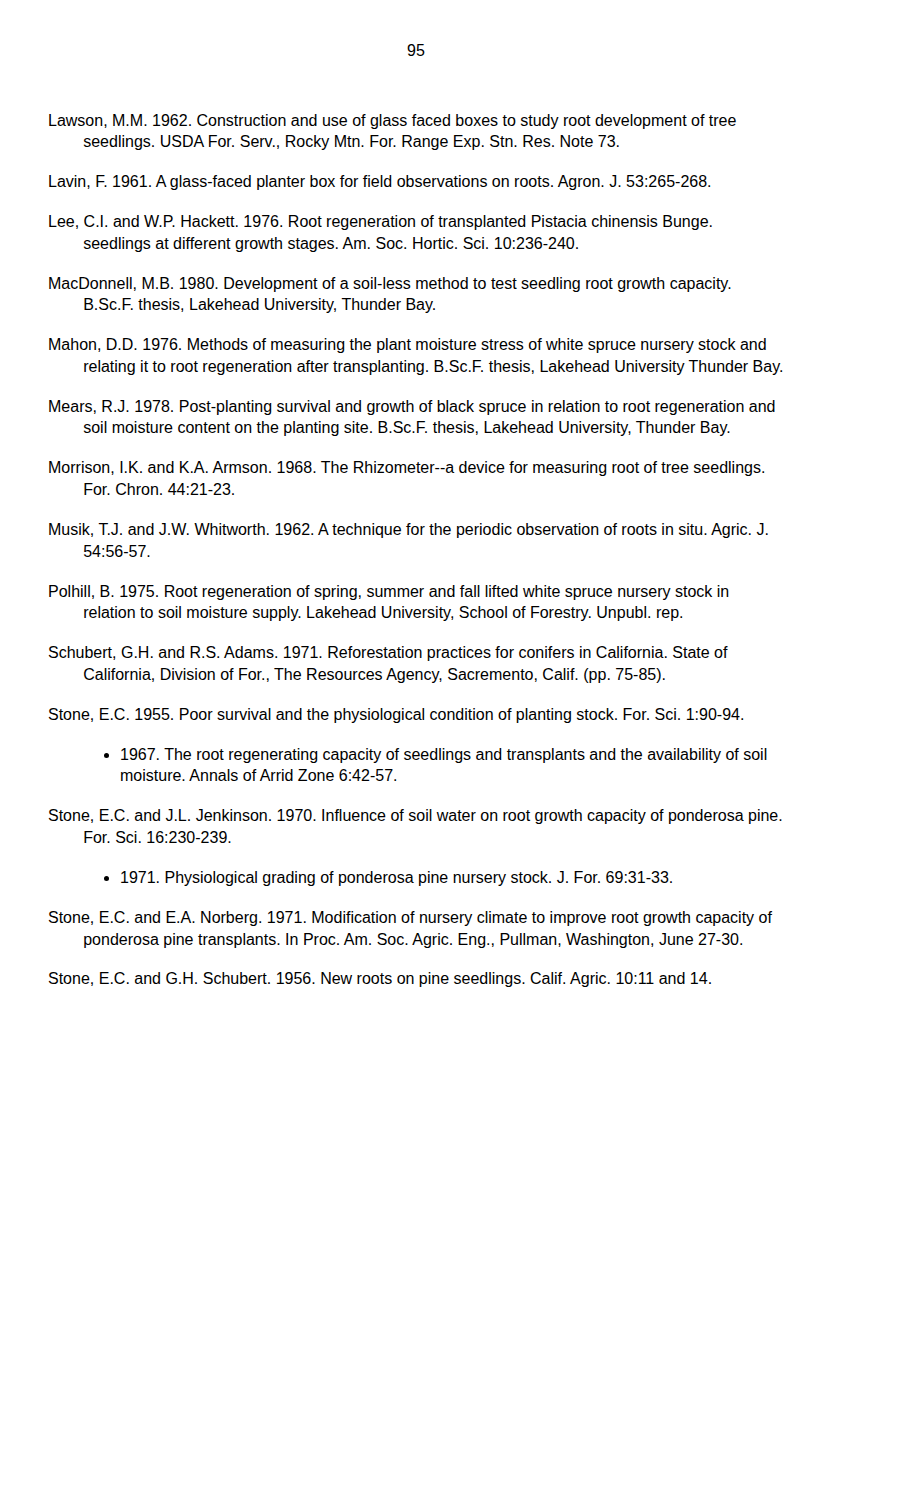95
Lawson, M.M. 1962. Construction and use of glass faced boxes to study root development of tree seedlings. USDA For. Serv., Rocky Mtn. For. Range Exp. Stn. Res. Note 73.
Lavin, F. 1961. A glass-faced planter box for field observations on roots. Agron. J. 53:265-268.
Lee, C.I. and W.P. Hackett. 1976. Root regeneration of transplanted Pistacia chinensis Bunge. seedlings at different growth stages. Am. Soc. Hortic. Sci. 10:236-240.
MacDonnell, M.B. 1980. Development of a soil-less method to test seedling root growth capacity. B.Sc.F. thesis, Lakehead University, Thunder Bay.
Mahon, D.D. 1976. Methods of measuring the plant moisture stress of white spruce nursery stock and relating it to root regeneration after transplanting. B.Sc.F. thesis, Lakehead University Thunder Bay.
Mears, R.J. 1978. Post-planting survival and growth of black spruce in relation to root regeneration and soil moisture content on the planting site. B.Sc.F. thesis, Lakehead University, Thunder Bay.
Morrison, I.K. and K.A. Armson. 1968. The Rhizometer--a device for measuring root of tree seedlings. For. Chron. 44:21-23.
Musik, T.J. and J.W. Whitworth. 1962. A technique for the periodic observation of roots in situ. Agric. J. 54:56-57.
Polhill, B. 1975. Root regeneration of spring, summer and fall lifted white spruce nursery stock in relation to soil moisture supply. Lakehead University, School of Forestry. Unpubl. rep.
Schubert, G.H. and R.S. Adams. 1971. Reforestation practices for conifers in California. State of California, Division of For., The Resources Agency, Sacremento, Calif. (pp. 75-85).
Stone, E.C. 1955. Poor survival and the physiological condition of planting stock. For. Sci. 1:90-94.
1967. The root regenerating capacity of seedlings and transplants and the availability of soil moisture. Annals of Arrid Zone 6:42-57.
Stone, E.C. and J.L. Jenkinson. 1970. Influence of soil water on root growth capacity of ponderosa pine. For. Sci. 16:230-239.
1971. Physiological grading of ponderosa pine nursery stock. J. For. 69:31-33.
Stone, E.C. and E.A. Norberg. 1971. Modification of nursery climate to improve root growth capacity of ponderosa pine transplants. In Proc. Am. Soc. Agric. Eng., Pullman, Washington, June 27-30.
Stone, E.C. and G.H. Schubert. 1956. New roots on pine seedlings. Calif. Agric. 10:11 and 14.